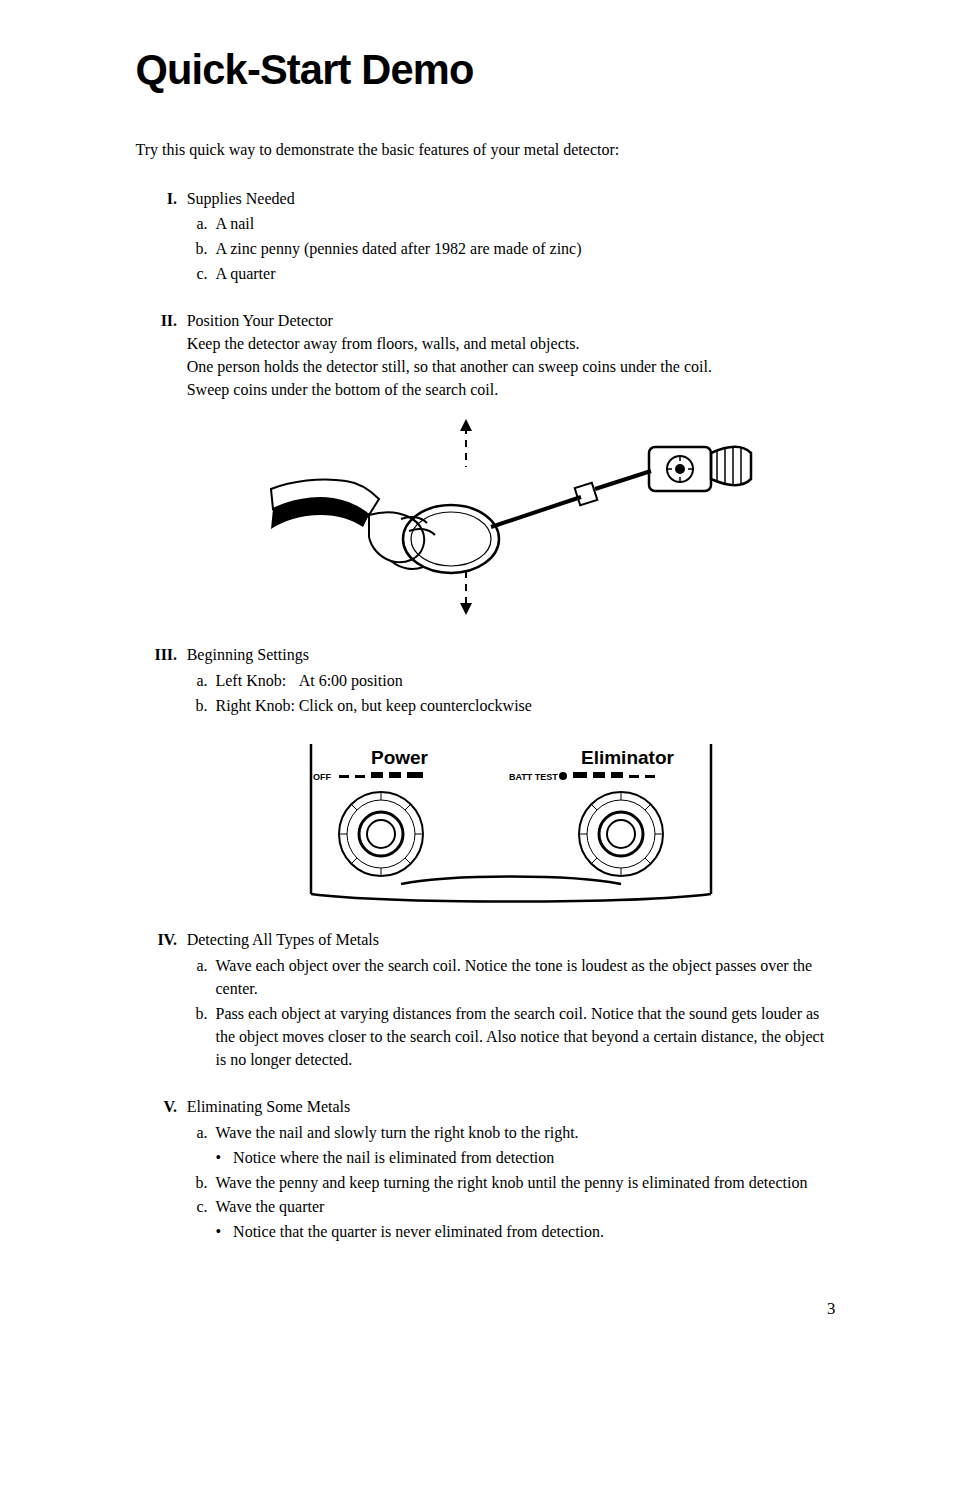Quick-Start Demo
Try this quick way to demonstrate the basic features of your metal detector:
I. Supplies Needed
a. A nail
b. A zinc penny (pennies dated after 1982 are made of zinc)
c. A quarter
II. Position Your Detector
Keep the detector away from floors, walls, and metal objects.
One person holds the detector still, so that another can sweep coins under the coil.
Sweep coins under the bottom of the search coil.
III. Beginning Settings
a. Left Knob: At 6:00 position
b. Right Knob: Click on, but keep counterclockwise
Power OFF Eliminator BATT TEST
IV. Detecting All Types of Metals
a. Wave each object over the search coil. Notice the tone is loudest as the object passes over the center.
b. Pass each object at varying distances from the search coil. Notice that the sound gets louder as the object moves closer to the search coil. Also notice that beyond a certain distance, the object is no longer detected.
V. Eliminating Some Metals
a. Wave the nail and slowly turn the right knob to the right.
Notice where the nail is eliminated from detection
b. Wave the penny and keep turning the right knob until the penny is eliminated from detection
c. Wave the quarter
Notice that the quarter is never eliminated from detection.
3